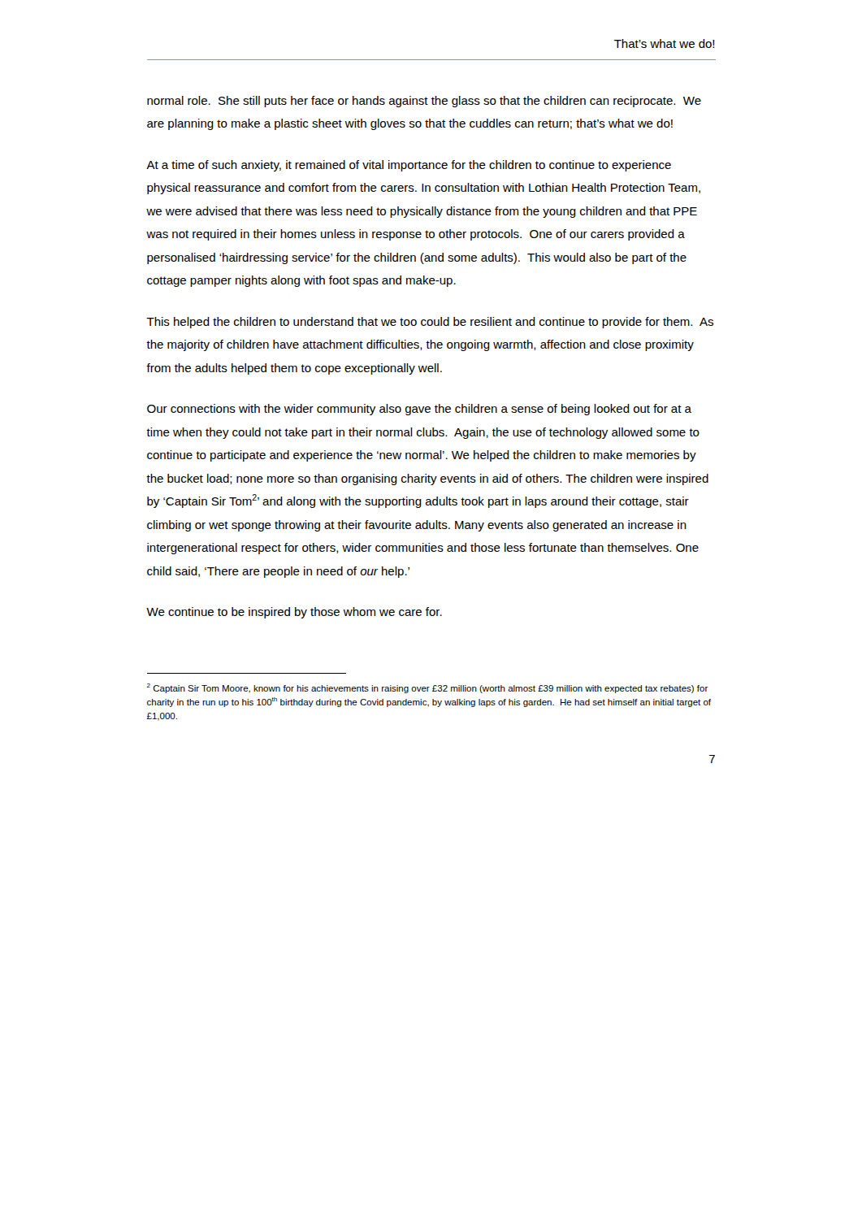That’s what we do!
normal role. She still puts her face or hands against the glass so that the children can reciprocate. We are planning to make a plastic sheet with gloves so that the cuddles can return; that’s what we do!
At a time of such anxiety, it remained of vital importance for the children to continue to experience physical reassurance and comfort from the carers. In consultation with Lothian Health Protection Team, we were advised that there was less need to physically distance from the young children and that PPE was not required in their homes unless in response to other protocols. One of our carers provided a personalised ‘hairdressing service’ for the children (and some adults). This would also be part of the cottage pamper nights along with foot spas and make-up.
This helped the children to understand that we too could be resilient and continue to provide for them. As the majority of children have attachment difficulties, the ongoing warmth, affection and close proximity from the adults helped them to cope exceptionally well.
Our connections with the wider community also gave the children a sense of being looked out for at a time when they could not take part in their normal clubs. Again, the use of technology allowed some to continue to participate and experience the ‘new normal’. We helped the children to make memories by the bucket load; none more so than organising charity events in aid of others. The children were inspired by ‘Captain Sir Tom2’ and along with the supporting adults took part in laps around their cottage, stair climbing or wet sponge throwing at their favourite adults. Many events also generated an increase in intergenerational respect for others, wider communities and those less fortunate than themselves. One child said, ‘There are people in need of our help.’
We continue to be inspired by those whom we care for.
2 Captain Sir Tom Moore, known for his achievements in raising over £32 million (worth almost £39 million with expected tax rebates) for charity in the run up to his 100th birthday during the Covid pandemic, by walking laps of his garden. He had set himself an initial target of £1,000.
7